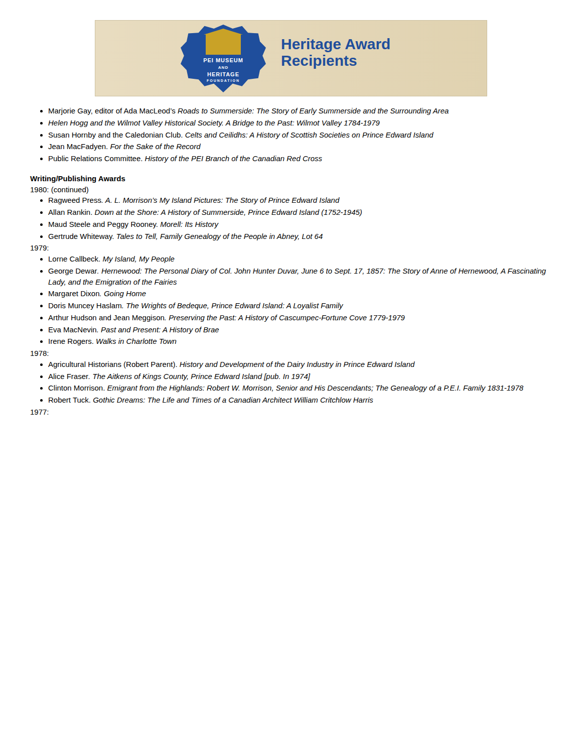PEI MUSEUM
AND
HERITAGE
FOUNDATION
Heritage Award
Recipients
Marjorie Gay, editor of Ada MacLeod’s Roads to Summerside: The Story of Early Summerside and the Surrounding Area
Helen Hogg and the Wilmot Valley Historical Society. A Bridge to the Past: Wilmot Valley 1784-1979
Susan Hornby and the Caledonian Club. Celts and Ceilidhs: A History of Scottish Societies on Prince Edward Island
Jean MacFadyen. For the Sake of the Record
Public Relations Committee. History of the PEI Branch of the Canadian Red Cross
Writing/Publishing Awards
1980: (continued)
Ragweed Press. A. L. Morrison’s My Island Pictures: The Story of Prince Edward Island
Allan Rankin. Down at the Shore: A History of Summerside, Prince Edward Island (1752-1945)
Maud Steele and Peggy Rooney. Morell: Its History
Gertrude Whiteway. Tales to Tell, Family Genealogy of the People in Abney, Lot 64
1979:
Lorne Callbeck. My Island, My People
George Dewar. Hernewood: The Personal Diary of Col. John Hunter Duvar, June 6 to Sept. 17, 1857: The Story of Anne of Hernewood, A Fascinating Lady, and the Emigration of the Fairies
Margaret Dixon. Going Home
Doris Muncey Haslam. The Wrights of Bedeque, Prince Edward Island: A Loyalist Family
Arthur Hudson and Jean Meggison. Preserving the Past: A History of Cascumpec-Fortune Cove 1779-1979
Eva MacNevin. Past and Present: A History of Brae
Irene Rogers. Walks in Charlotte Town
1978:
Agricultural Historians (Robert Parent). History and Development of the Dairy Industry in Prince Edward Island
Alice Fraser. The Aitkens of Kings County, Prince Edward Island [pub. In 1974]
Clinton Morrison. Emigrant from the Highlands: Robert W. Morrison, Senior and His Descendants; The Genealogy of a P.E.I. Family 1831-1978
Robert Tuck. Gothic Dreams: The Life and Times of a Canadian Architect William Critchlow Harris
1977: